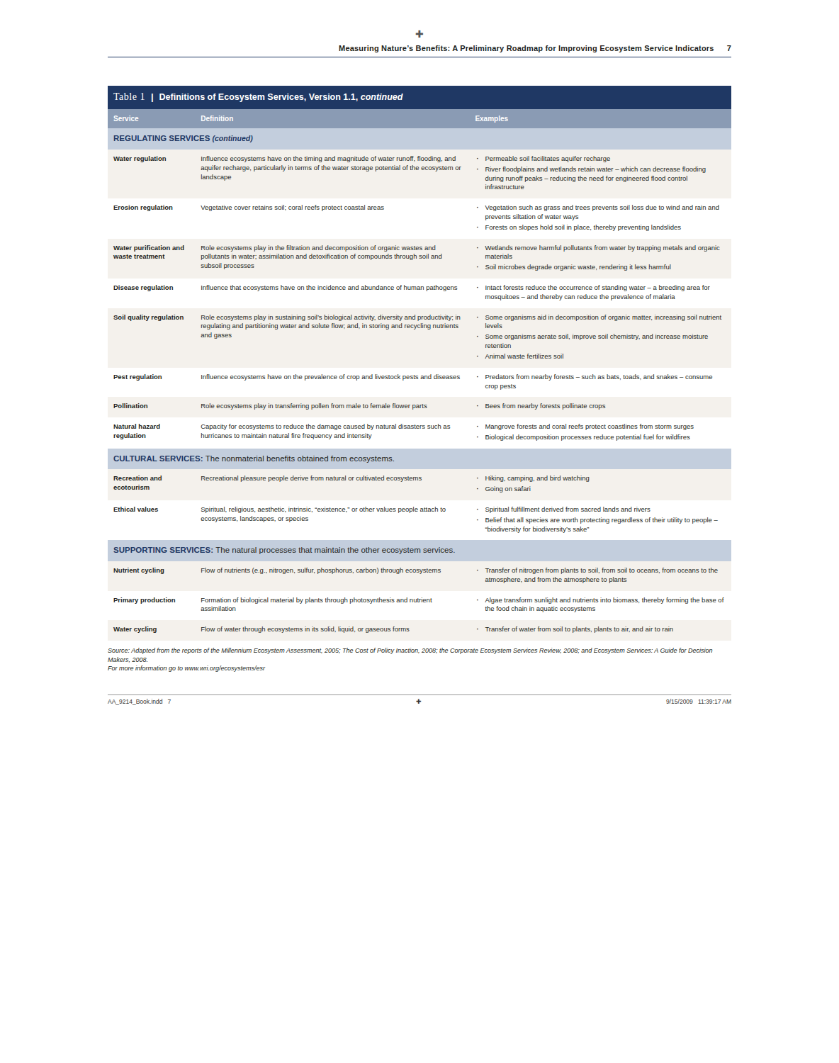✚
Measuring Nature’s Benefits: A Preliminary Roadmap for Improving Ecosystem Service Indicators7
| Table 1 / Definitions of Ecosystem Services, Version 1.1, continued |
| Service | Definition | Examples |
| REGULATING SERVICES (continued) |
| Water regulation | Influence ecosystems have on the timing and magnitude of water runoff, flooding, and aquifer recharge, particularly in terms of the water storage potential of the ecosystem or landscape | Permeable soil facilitates aquifer recharge River floodplains and wetlands retain water – which can decrease flooding during runoff peaks – reducing the need for engineered flood control infrastructure |
| Erosion regulation | Vegetative cover retains soil; coral reefs protect coastal areas | Vegetation such as grass and trees prevents soil loss due to wind and rain and prevents siltation of water ways Forests on slopes hold soil in place, thereby preventing landslides |
| Water purification and waste treatment | Role ecosystems play in the filtration and decomposition of organic wastes and pollutants in water; assimilation and detoxification of compounds through soil and subsoil processes | Wetlands remove harmful pollutants from water by trapping metals and organic materials Soil microbes degrade organic waste, rendering it less harmful |
| Disease regulation | Influence that ecosystems have on the incidence and abundance of human pathogens | Intact forests reduce the occurrence of standing water – a breeding area for mosquitoes – and thereby can reduce the prevalence of malaria |
| Soil quality regulation | Role ecosystems play in sustaining soil’s biological activity, diversity and productivity; in regulating and partitioning water and solute flow; and, in storing and recycling nutrients and gases | Some organisms aid in decomposition of organic matter, increasing soil nutrient levels Some organisms aerate soil, improve soil chemistry, and increase moisture retention Animal waste fertilizes soil |
| Pest regulation | Influence ecosystems have on the prevalence of crop and livestock pests and diseases | Predators from nearby forests – such as bats, toads, and snakes – consume crop pests |
| Pollination | Role ecosystems play in transferring pollen from male to female flower parts | Bees from nearby forests pollinate crops |
| Natural hazard regulation | Capacity for ecosystems to reduce the damage caused by natural disasters such as hurricanes to maintain natural fire frequency and intensity | Mangrove forests and coral reefs protect coastlines from storm surges Biological decomposition processes reduce potential fuel for wildfires |
| CULTURAL SERVICES: The nonmaterial benefits obtained from ecosystems. |
| Recreation and ecotourism | Recreational pleasure people derive from natural or cultivated ecosystems | Hiking, camping, and bird watching Going on safari |
| Ethical values | Spiritual, religious, aesthetic, intrinsic, “existence,” or other values people attach to ecosystems, landscapes, or species | Spiritual fulfillment derived from sacred lands and rivers Belief that all species are worth protecting regardless of their utility to people – “biodiversity for biodiversity’s sake” |
| SUPPORTING SERVICES: The natural processes that maintain the other ecosystem services. |
| Nutrient cycling | Flow of nutrients (e.g., nitrogen, sulfur, phosphorus, carbon) through ecosystems | Transfer of nitrogen from plants to soil, from soil to oceans, from oceans to the atmosphere, and from the atmosphere to plants |
| Primary production | Formation of biological material by plants through photosynthesis and nutrient assimilation | Algae transform sunlight and nutrients into biomass, thereby forming the base of the food chain in aquatic ecosystems |
| Water cycling | Flow of water through ecosystems in its solid, liquid, or gaseous forms | Transfer of water from soil to plants, plants to air, and air to rain |
Source: Adapted from the reports of the Millennium Ecosystem Assessment, 2005; The Cost of Policy Inaction, 2008; the Corporate Ecosystem Services Review, 2008; and Ecosystem Services: A Guide for Decision Makers, 2008.
For more information go to www.wri.org/ecosystems/esr
AA_9214_Book.indd 7
✚
9/15/2009 11:39:17 AM